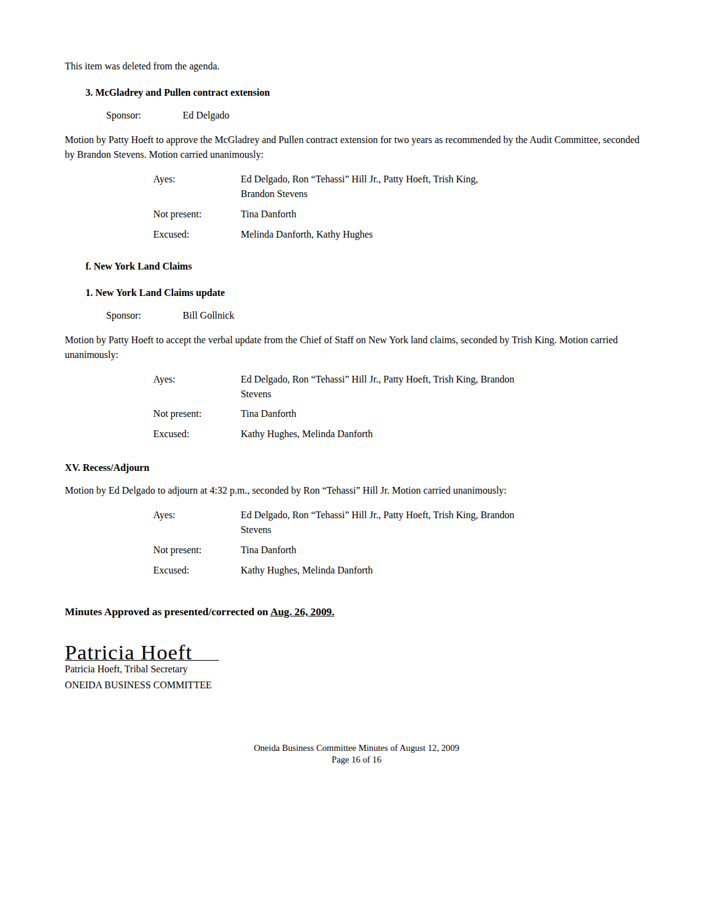This item was deleted from the agenda.
3. McGladrey and Pullen contract extension
Sponsor: Ed Delgado
Motion by Patty Hoeft to approve the McGladrey and Pullen contract extension for two years as recommended by the Audit Committee, seconded by Brandon Stevens. Motion carried unanimously:
| Ayes: | Ed Delgado, Ron “Tehassi” Hill Jr., Patty Hoeft, Trish King, Brandon Stevens |
| Not present: | Tina Danforth |
| Excused: | Melinda Danforth, Kathy Hughes |
f. New York Land Claims
1. New York Land Claims update
Sponsor: Bill Gollnick
Motion by Patty Hoeft to accept the verbal update from the Chief of Staff on New York land claims, seconded by Trish King. Motion carried unanimously:
| Ayes: | Ed Delgado, Ron “Tehassi” Hill Jr., Patty Hoeft, Trish King, Brandon Stevens |
| Not present: | Tina Danforth |
| Excused: | Kathy Hughes, Melinda Danforth |
XV. Recess/Adjourn
Motion by Ed Delgado to adjourn at 4:32 p.m., seconded by Ron “Tehassi” Hill Jr. Motion carried unanimously:
| Ayes: | Ed Delgado, Ron “Tehassi” Hill Jr., Patty Hoeft, Trish King, Brandon Stevens |
| Not present: | Tina Danforth |
| Excused: | Kathy Hughes, Melinda Danforth |
Minutes Approved as presented/corrected on Aug. 26, 2009.
Patricia Hoeft
Patricia Hoeft, Tribal Secretary
ONEIDA BUSINESS COMMITTEE
Oneida Business Committee Minutes of August 12, 2009
Page 16 of 16